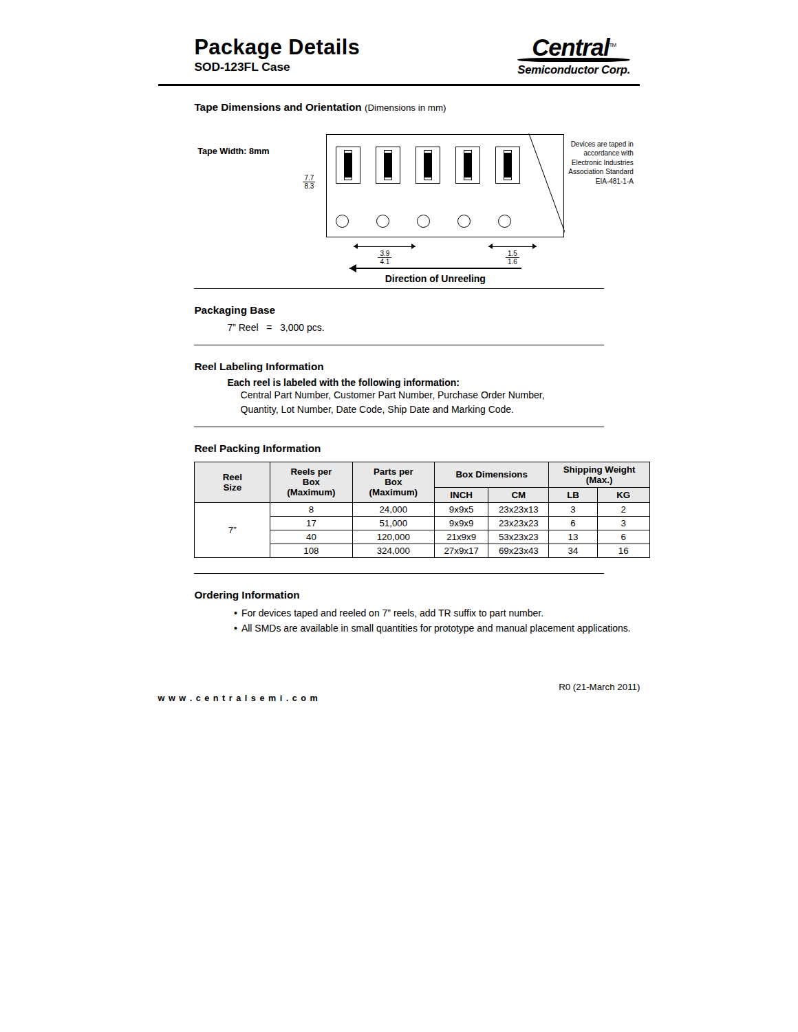Package Details
SOD-123FL Case
CentralTM
Semiconductor Corp.
Tape Dimensions and Orientation (Dimensions in mm)
Tape Width: 8mm
Devices are taped in
accordance with
Electronic Industries
Association Standard
EIA-481-1-A
7.7 8.3
R0
3.9
4.1
1.5
1.6
Direction of Unreeling
Packaging Base
7” Reel = 3,000 pcs.
Reel Labeling Information
Each reel is labeled with the following information:
Central Part Number, Customer Part Number, Purchase Order Number,
Quantity, Lot Number, Date Code, Ship Date and Marking Code.
Reel Packing Information
| Reel Size | Reels per Box (Maximum) | Parts per Box (Maximum) | Box Dimensions | Shipping Weight (Max.) |
| --- | --- | --- | --- | --- |
| INCH | CM | LB | KG |
| 7” | 8 | 24,000 | 9x9x5 | 23x23x13 | 3 | 2 |
| 17 | 51,000 | 9x9x9 | 23x23x23 | 6 | 3 |
| 40 | 120,000 | 21x9x9 | 53x23x23 | 13 | 6 |
| 108 | 324,000 | 27x9x17 | 69x23x43 | 34 | 16 |
Ordering Information
For devices taped and reeled on 7” reels, add TR suffix to part number.
All SMDs are available in small quantities for prototype and manual placement applications.
R0 (21-March 2011)
w w w . c e n t r a l s e m i . c o m